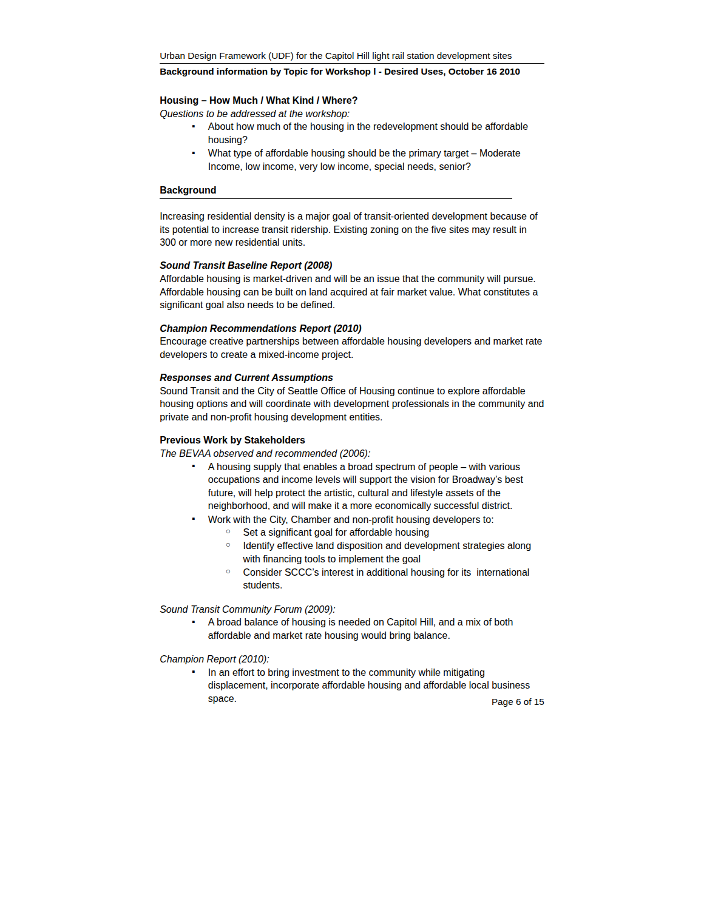Urban Design Framework (UDF) for the Capitol Hill light rail station development sites
Background information by Topic for Workshop l - Desired Uses, October 16 2010
Housing – How Much / What Kind / Where?
Questions to be addressed at the workshop:
About how much of the housing in the redevelopment should be affordable housing?
What type of affordable housing should be the primary target – Moderate Income, low income, very low income, special needs, senior?
Background
Increasing residential density is a major goal of transit-oriented development because of its potential to increase transit ridership. Existing zoning on the five sites may result in 300 or more new residential units.
Sound Transit Baseline Report (2008)
Affordable housing is market-driven and will be an issue that the community will pursue. Affordable housing can be built on land acquired at fair market value. What constitutes a significant goal also needs to be defined.
Champion Recommendations Report (2010)
Encourage creative partnerships between affordable housing developers and market rate developers to create a mixed-income project.
Responses and Current Assumptions
Sound Transit and the City of Seattle Office of Housing continue to explore affordable housing options and will coordinate with development professionals in the community and private and non-profit housing development entities.
Previous Work by Stakeholders
The BEVAA observed and recommended (2006):
A housing supply that enables a broad spectrum of people – with various occupations and income levels will support the vision for Broadway’s best future, will help protect the artistic, cultural and lifestyle assets of the neighborhood, and will make it a more economically successful district.
Work with the City, Chamber and non-profit housing developers to:
Set a significant goal for affordable housing
Identify effective land disposition and development strategies along with financing tools to implement the goal
Consider SCCC’s interest in additional housing for its international students.
Sound Transit Community Forum (2009):
A broad balance of housing is needed on Capitol Hill, and a mix of both affordable and market rate housing would bring balance.
Champion Report (2010):
In an effort to bring investment to the community while mitigating displacement, incorporate affordable housing and affordable local business space.
Page 6 of 15